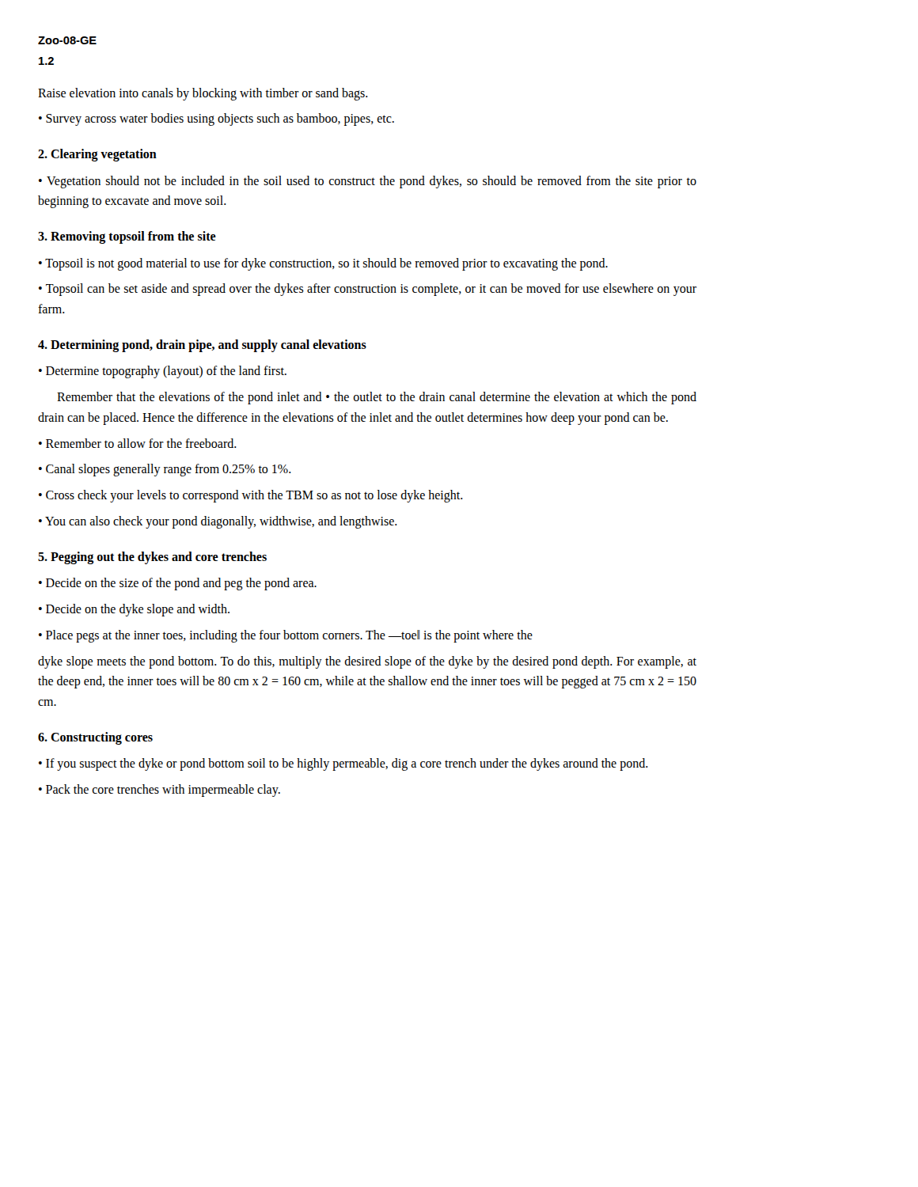Zoo-08-GE
1.2
Raise elevation into canals by blocking with timber or sand bags.
• Survey across water bodies using objects such as bamboo, pipes, etc.
2. Clearing vegetation
• Vegetation should not be included in the soil used to construct the pond dykes, so should be removed from the site prior to beginning to excavate and move soil.
3. Removing topsoil from the site
• Topsoil is not good material to use for dyke construction, so it should be removed prior to excavating the pond.
• Topsoil can be set aside and spread over the dykes after construction is complete, or it can be moved for use elsewhere on your farm.
4. Determining pond, drain pipe, and supply canal elevations
• Determine topography (layout) of the land first.
Remember that the elevations of the pond inlet and • the outlet to the drain canal determine the elevation at which the pond drain can be placed. Hence the difference in the elevations of the inlet and the outlet determines how deep your pond can be.
• Remember to allow for the freeboard.
• Canal slopes generally range from 0.25% to 1%.
• Cross check your levels to correspond with the TBM so as not to lose dyke height.
• You can also check your pond diagonally, widthwise, and lengthwise.
5. Pegging out the dykes and core trenches
• Decide on the size of the pond and peg the pond area.
• Decide on the dyke slope and width.
• Place pegs at the inner toes, including the four bottom corners. The ―toe‖ is the point where the
dyke slope meets the pond bottom. To do this, multiply the desired slope of the dyke by the desired pond depth. For example, at the deep end, the inner toes will be 80 cm x 2 = 160 cm, while at the shallow end the inner toes will be pegged at 75 cm x 2 = 150 cm.
6. Constructing cores
• If you suspect the dyke or pond bottom soil to be highly permeable, dig a core trench under the dykes around the pond.
• Pack the core trenches with impermeable clay.